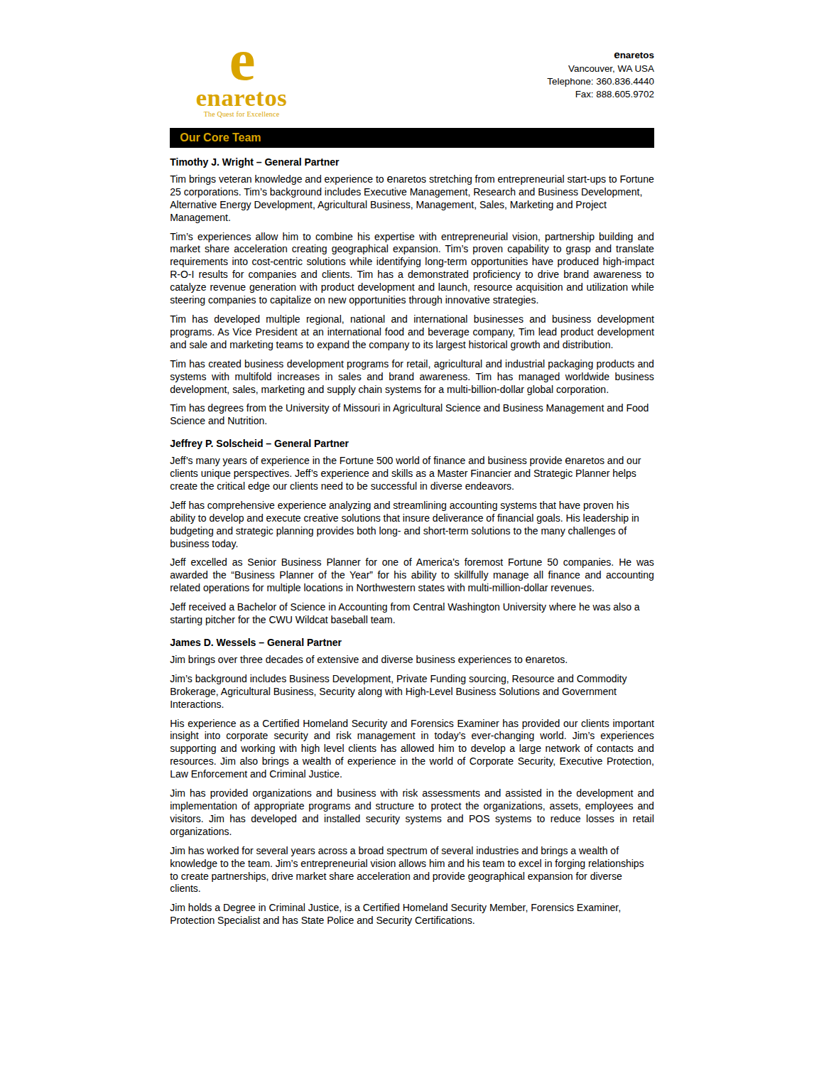e enaretos The Quest for Excellence
enaretos
Vancouver, WA USA
Telephone: 360.836.4440
Fax: 888.605.9702
Our Core Team
Timothy J. Wright – General Partner
Tim brings veteran knowledge and experience to enaretos stretching from entrepreneurial start-ups to Fortune 25 corporations. Tim’s background includes Executive Management, Research and Business Development, Alternative Energy Development, Agricultural Business, Management, Sales, Marketing and Project Management.
Tim’s experiences allow him to combine his expertise with entrepreneurial vision, partnership building and market share acceleration creating geographical expansion. Tim’s proven capability to grasp and translate requirements into cost-centric solutions while identifying long-term opportunities have produced high-impact R-O-I results for companies and clients. Tim has a demonstrated proficiency to drive brand awareness to catalyze revenue generation with product development and launch, resource acquisition and utilization while steering companies to capitalize on new opportunities through innovative strategies.
Tim has developed multiple regional, national and international businesses and business development programs. As Vice President at an international food and beverage company, Tim lead product development and sale and marketing teams to expand the company to its largest historical growth and distribution.
Tim has created business development programs for retail, agricultural and industrial packaging products and systems with multifold increases in sales and brand awareness. Tim has managed worldwide business development, sales, marketing and supply chain systems for a multi-billion-dollar global corporation.
Tim has degrees from the University of Missouri in Agricultural Science and Business Management and Food Science and Nutrition.
Jeffrey P. Solscheid – General Partner
Jeff’s many years of experience in the Fortune 500 world of finance and business provide enaretos and our clients unique perspectives. Jeff’s experience and skills as a Master Financier and Strategic Planner helps create the critical edge our clients need to be successful in diverse endeavors.
Jeff has comprehensive experience analyzing and streamlining accounting systems that have proven his ability to develop and execute creative solutions that insure deliverance of financial goals. His leadership in budgeting and strategic planning provides both long- and short-term solutions to the many challenges of business today.
Jeff excelled as Senior Business Planner for one of America's foremost Fortune 50 companies. He was awarded the “Business Planner of the Year” for his ability to skillfully manage all finance and accounting related operations for multiple locations in Northwestern states with multi-million-dollar revenues.
Jeff received a Bachelor of Science in Accounting from Central Washington University where he was also a starting pitcher for the CWU Wildcat baseball team.
James D. Wessels – General Partner
Jim brings over three decades of extensive and diverse business experiences to enaretos.
Jim’s background includes Business Development, Private Funding sourcing, Resource and Commodity Brokerage, Agricultural Business, Security along with High-Level Business Solutions and Government Interactions.
His experience as a Certified Homeland Security and Forensics Examiner has provided our clients important insight into corporate security and risk management in today’s ever-changing world. Jim’s experiences supporting and working with high level clients has allowed him to develop a large network of contacts and resources. Jim also brings a wealth of experience in the world of Corporate Security, Executive Protection, Law Enforcement and Criminal Justice.
Jim has provided organizations and business with risk assessments and assisted in the development and implementation of appropriate programs and structure to protect the organizations, assets, employees and visitors. Jim has developed and installed security systems and POS systems to reduce losses in retail organizations.
Jim has worked for several years across a broad spectrum of several industries and brings a wealth of knowledge to the team. Jim’s entrepreneurial vision allows him and his team to excel in forging relationships to create partnerships, drive market share acceleration and provide geographical expansion for diverse clients.
Jim holds a Degree in Criminal Justice, is a Certified Homeland Security Member, Forensics Examiner, Protection Specialist and has State Police and Security Certifications.